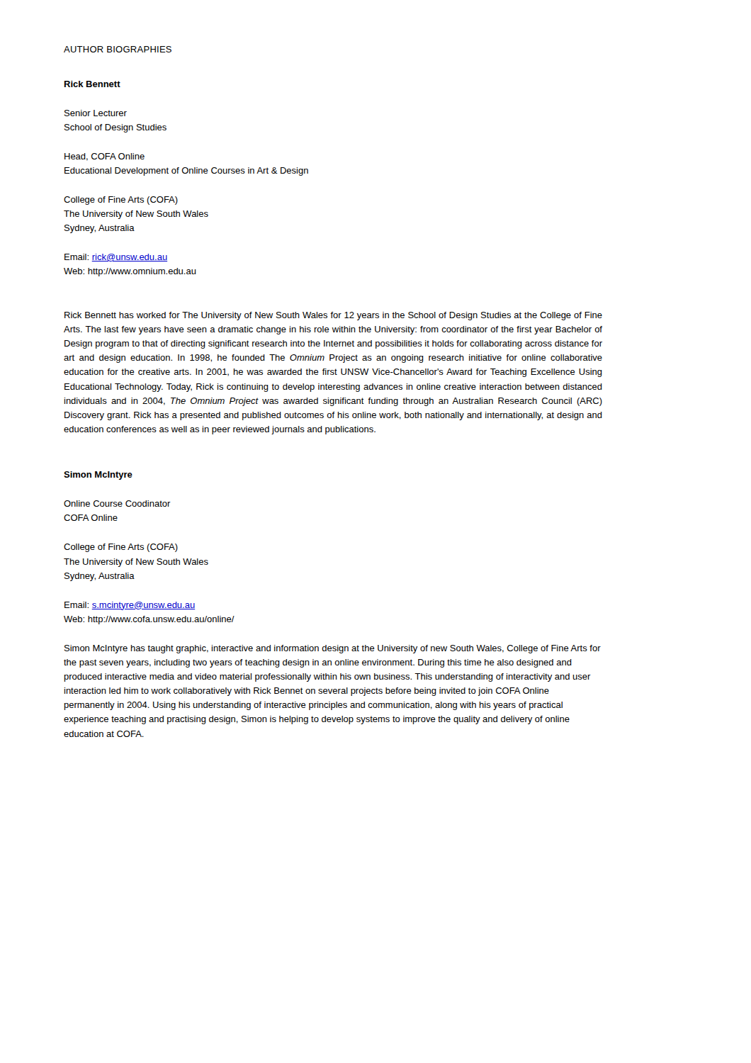AUTHOR BIOGRAPHIES
Rick Bennett
Senior Lecturer
School of Design Studies
Head, COFA Online
Educational Development of Online Courses in Art & Design
College of Fine Arts (COFA)
The University of New South Wales
Sydney, Australia
Email: rick@unsw.edu.au
Web: http://www.omnium.edu.au
Rick Bennett has worked for The University of New South Wales for 12 years in the School of Design Studies at the College of Fine Arts. The last few years have seen a dramatic change in his role within the University: from coordinator of the first year Bachelor of Design program to that of directing significant research into the Internet and possibilities it holds for collaborating across distance for art and design education. In 1998, he founded The Omnium Project as an ongoing research initiative for online collaborative education for the creative arts. In 2001, he was awarded the first UNSW Vice-Chancellor's Award for Teaching Excellence Using Educational Technology. Today, Rick is continuing to develop interesting advances in online creative interaction between distanced individuals and in 2004, The Omnium Project was awarded significant funding through an Australian Research Council (ARC) Discovery grant. Rick has a presented and published outcomes of his online work, both nationally and internationally, at design and education conferences as well as in peer reviewed journals and publications.
Simon McIntyre
Online Course Coodinator
COFA Online
College of Fine Arts (COFA)
The University of New South Wales
Sydney, Australia
Email: s.mcintyre@unsw.edu.au
Web: http://www.cofa.unsw.edu.au/online/
Simon McIntyre has taught graphic, interactive and information design at the University of new South Wales, College of Fine Arts for the past seven years, including two years of teaching design in an online environment. During this time he also designed and produced interactive media and video material professionally within his own business. This understanding of interactivity and user interaction led him to work collaboratively with Rick Bennet on several projects before being invited to join COFA Online permanently in 2004. Using his understanding of interactive principles and communication, along with his years of practical experience teaching and practising design, Simon is helping to develop systems to improve the quality and delivery of online education at COFA.